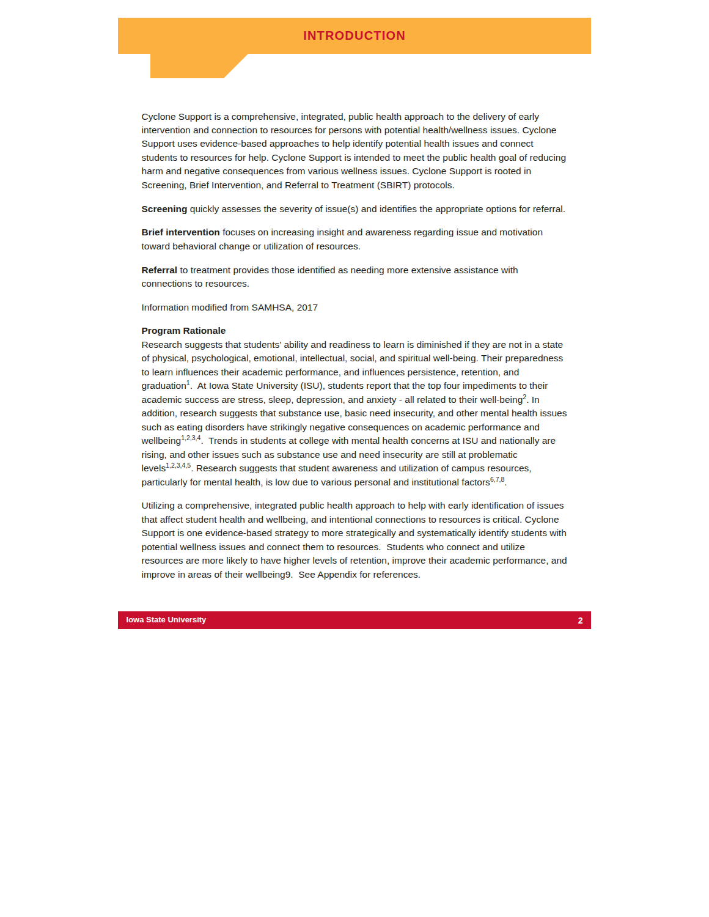Introduction
Cyclone Support is a comprehensive, integrated, public health approach to the delivery of early intervention and connection to resources for persons with potential health/wellness issues. Cyclone Support uses evidence-based approaches to help identify potential health issues and connect students to resources for help. Cyclone Support is intended to meet the public health goal of reducing harm and negative consequences from various wellness issues. Cyclone Support is rooted in Screening, Brief Intervention, and Referral to Treatment (SBIRT) protocols.
Screening quickly assesses the severity of issue(s) and identifies the appropriate options for referral.
Brief intervention focuses on increasing insight and awareness regarding issue and motivation toward behavioral change or utilization of resources.
Referral to treatment provides those identified as needing more extensive assistance with connections to resources.
Information modified from SAMHSA, 2017
Program Rationale
Research suggests that students’ ability and readiness to learn is diminished if they are not in a state of physical, psychological, emotional, intellectual, social, and spiritual well-being. Their preparedness to learn influences their academic performance, and influences persistence, retention, and graduation1. At Iowa State University (ISU), students report that the top four impediments to their academic success are stress, sleep, depression, and anxiety - all related to their well-being2. In addition, research suggests that substance use, basic need insecurity, and other mental health issues such as eating disorders have strikingly negative consequences on academic performance and wellbeing1,2,3,4. Trends in students at college with mental health concerns at ISU and nationally are rising, and other issues such as substance use and need insecurity are still at problematic levels1,2,3,4,5. Research suggests that student awareness and utilization of campus resources, particularly for mental health, is low due to various personal and institutional factors6,7,8.
Utilizing a comprehensive, integrated public health approach to help with early identification of issues that affect student health and wellbeing, and intentional connections to resources is critical. Cyclone Support is one evidence-based strategy to more strategically and systematically identify students with potential wellness issues and connect them to resources. Students who connect and utilize resources are more likely to have higher levels of retention, improve their academic performance, and improve in areas of their wellbeing9. See Appendix for references.
Iowa State University 2